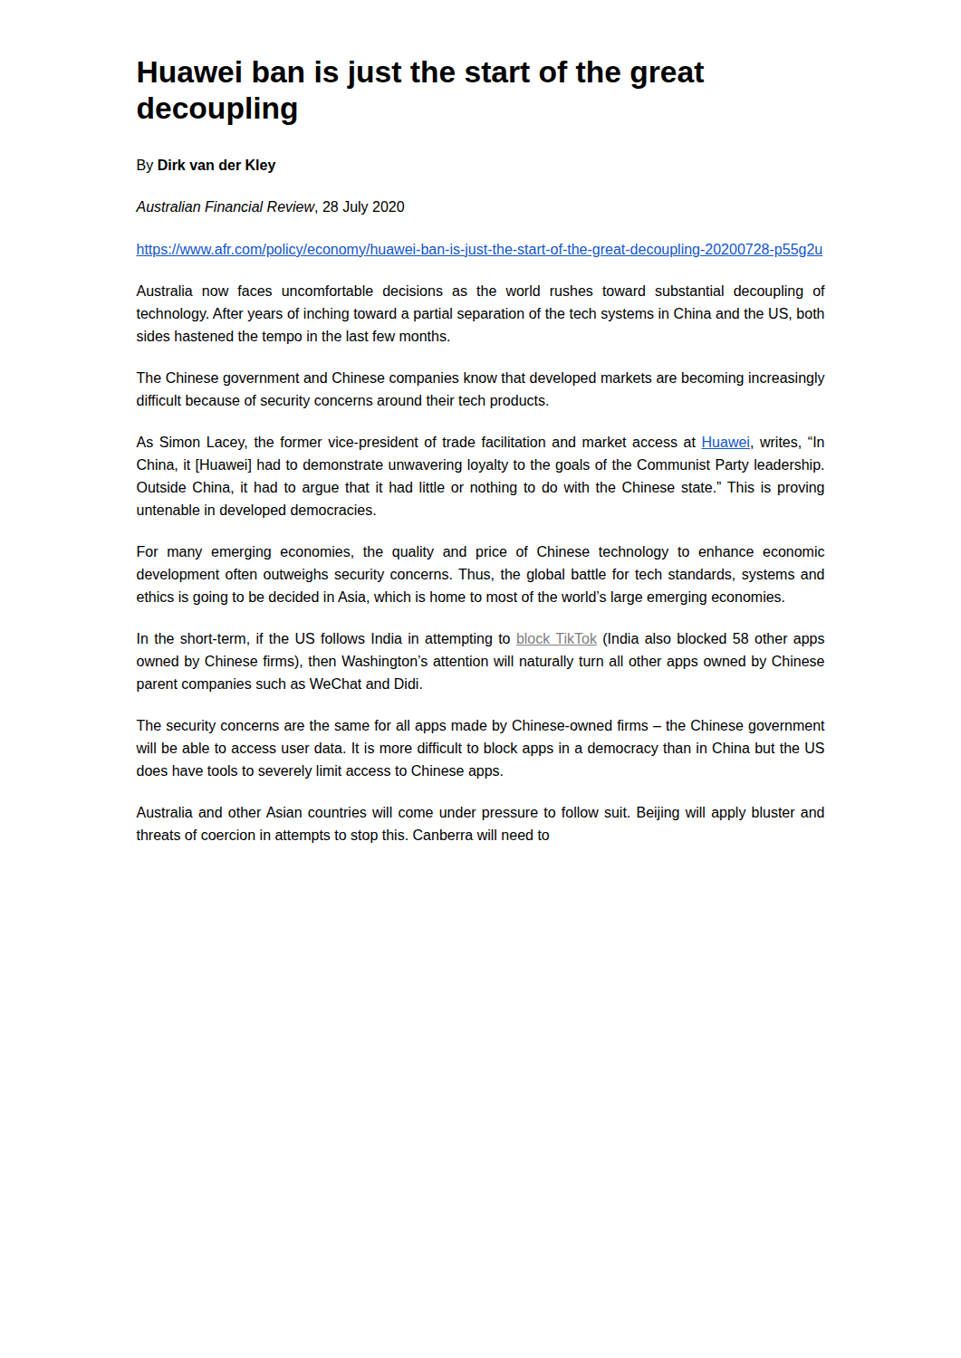Huawei ban is just the start of the great decoupling
By Dirk van der Kley
Australian Financial Review, 28 July 2020
https://www.afr.com/policy/economy/huawei-ban-is-just-the-start-of-the-great-decoupling-20200728-p55g2u
Australia now faces uncomfortable decisions as the world rushes toward substantial decoupling of technology. After years of inching toward a partial separation of the tech systems in China and the US, both sides hastened the tempo in the last few months.
The Chinese government and Chinese companies know that developed markets are becoming increasingly difficult because of security concerns around their tech products.
As Simon Lacey, the former vice-president of trade facilitation and market access at Huawei, writes, “In China, it [Huawei] had to demonstrate unwavering loyalty to the goals of the Communist Party leadership. Outside China, it had to argue that it had little or nothing to do with the Chinese state.” This is proving untenable in developed democracies.
For many emerging economies, the quality and price of Chinese technology to enhance economic development often outweighs security concerns. Thus, the global battle for tech standards, systems and ethics is going to be decided in Asia, which is home to most of the world’s large emerging economies.
In the short-term, if the US follows India in attempting to block TikTok (India also blocked 58 other apps owned by Chinese firms), then Washington’s attention will naturally turn all other apps owned by Chinese parent companies such as WeChat and Didi.
The security concerns are the same for all apps made by Chinese-owned firms – the Chinese government will be able to access user data. It is more difficult to block apps in a democracy than in China but the US does have tools to severely limit access to Chinese apps.
Australia and other Asian countries will come under pressure to follow suit. Beijing will apply bluster and threats of coercion in attempts to stop this. Canberra will need to